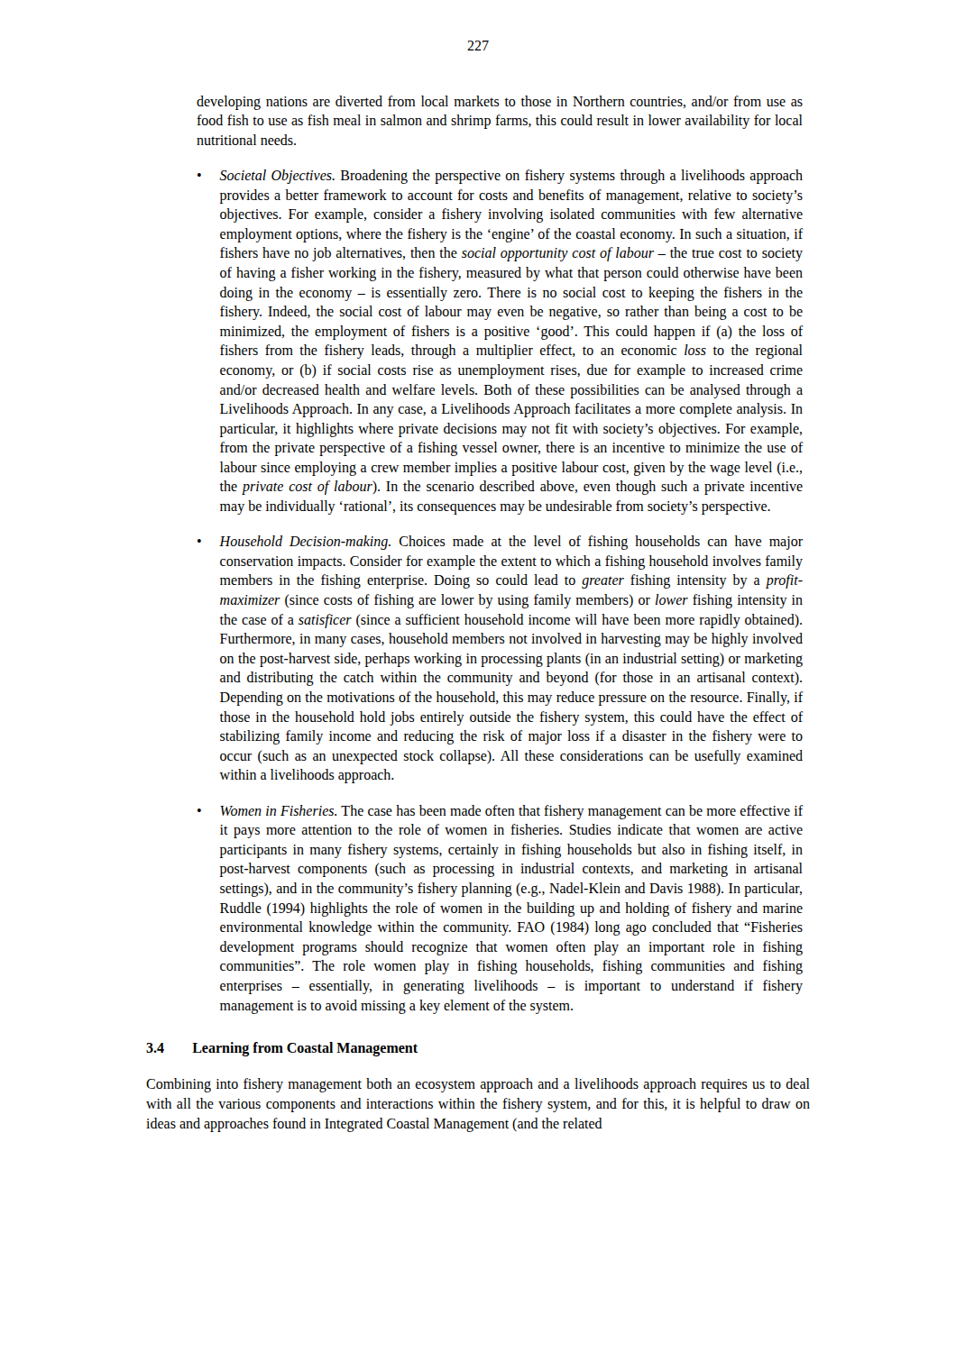227
developing nations are diverted from local markets to those in Northern countries, and/or from use as food fish to use as fish meal in salmon and shrimp farms, this could result in lower availability for local nutritional needs.
Societal Objectives. Broadening the perspective on fishery systems through a livelihoods approach provides a better framework to account for costs and benefits of management, relative to society’s objectives. For example, consider a fishery involving isolated communities with few alternative employment options, where the fishery is the ‘engine’ of the coastal economy. In such a situation, if fishers have no job alternatives, then the social opportunity cost of labour – the true cost to society of having a fisher working in the fishery, measured by what that person could otherwise have been doing in the economy – is essentially zero. There is no social cost to keeping the fishers in the fishery. Indeed, the social cost of labour may even be negative, so rather than being a cost to be minimized, the employment of fishers is a positive ‘good’. This could happen if (a) the loss of fishers from the fishery leads, through a multiplier effect, to an economic loss to the regional economy, or (b) if social costs rise as unemployment rises, due for example to increased crime and/or decreased health and welfare levels. Both of these possibilities can be analysed through a Livelihoods Approach. In any case, a Livelihoods Approach facilitates a more complete analysis. In particular, it highlights where private decisions may not fit with society’s objectives. For example, from the private perspective of a fishing vessel owner, there is an incentive to minimize the use of labour since employing a crew member implies a positive labour cost, given by the wage level (i.e., the private cost of labour). In the scenario described above, even though such a private incentive may be individually ‘rational’, its consequences may be undesirable from society’s perspective.
Household Decision-making. Choices made at the level of fishing households can have major conservation impacts. Consider for example the extent to which a fishing household involves family members in the fishing enterprise. Doing so could lead to greater fishing intensity by a profit-maximizer (since costs of fishing are lower by using family members) or lower fishing intensity in the case of a satisficer (since a sufficient household income will have been more rapidly obtained). Furthermore, in many cases, household members not involved in harvesting may be highly involved on the post-harvest side, perhaps working in processing plants (in an industrial setting) or marketing and distributing the catch within the community and beyond (for those in an artisanal context). Depending on the motivations of the household, this may reduce pressure on the resource. Finally, if those in the household hold jobs entirely outside the fishery system, this could have the effect of stabilizing family income and reducing the risk of major loss if a disaster in the fishery were to occur (such as an unexpected stock collapse). All these considerations can be usefully examined within a livelihoods approach.
Women in Fisheries. The case has been made often that fishery management can be more effective if it pays more attention to the role of women in fisheries. Studies indicate that women are active participants in many fishery systems, certainly in fishing households but also in fishing itself, in post-harvest components (such as processing in industrial contexts, and marketing in artisanal settings), and in the community’s fishery planning (e.g., Nadel-Klein and Davis 1988). In particular, Ruddle (1994) highlights the role of women in the building up and holding of fishery and marine environmental knowledge within the community. FAO (1984) long ago concluded that “Fisheries development programs should recognize that women often play an important role in fishing communities”. The role women play in fishing households, fishing communities and fishing enterprises – essentially, in generating livelihoods – is important to understand if fishery management is to avoid missing a key element of the system.
3.4 Learning from Coastal Management
Combining into fishery management both an ecosystem approach and a livelihoods approach requires us to deal with all the various components and interactions within the fishery system, and for this, it is helpful to draw on ideas and approaches found in Integrated Coastal Management (and the related